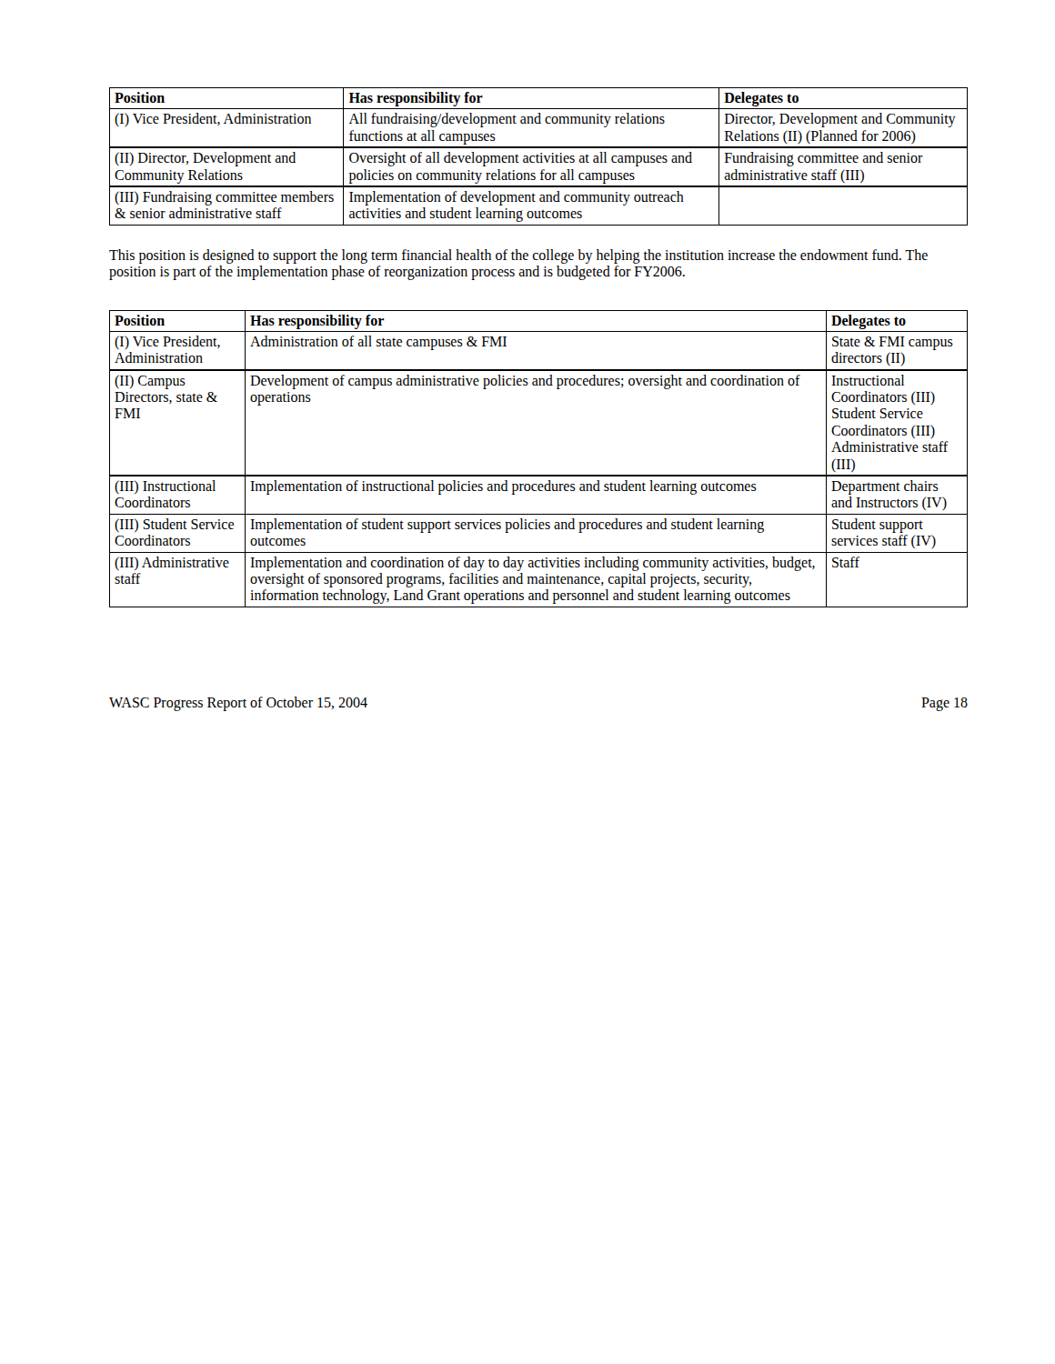| Position | Has responsibility for | Delegates to |
| --- | --- | --- |
| (I) Vice President, Administration | All fundraising/development and community relations functions at all campuses | Director, Development and Community Relations (II) (Planned for 2006) |
| (II) Director, Development and Community Relations | Oversight of all development activities at all campuses and policies on community relations for all campuses | Fundraising committee and senior administrative staff (III) |
| (III) Fundraising committee members & senior administrative staff | Implementation of development and community outreach activities and student learning outcomes | |
This position is designed to support the long term financial health of the college by helping the institution increase the endowment fund. The position is part of the implementation phase of reorganization process and is budgeted for FY2006.
| Position | Has responsibility for | Delegates to |
| --- | --- | --- |
| (I) Vice President, Administration | Administration of all state campuses & FMI | State & FMI campus directors (II) |
| (II) Campus Directors, state & FMI | Development of campus administrative policies and procedures; oversight and coordination of operations | Instructional Coordinators (III) Student Service Coordinators (III) Administrative staff (III) |
| (III) Instructional Coordinators | Implementation of instructional policies and procedures and student learning outcomes | Department chairs and Instructors (IV) |
| (III) Student Service Coordinators | Implementation of student support services policies and procedures and student learning outcomes | Student support services staff (IV) |
| (III) Administrative staff | Implementation and coordination of day to day activities including community activities, budget, oversight of sponsored programs, facilities and maintenance, capital projects, security, information technology, Land Grant operations and personnel and student learning outcomes | Staff |
WASC Progress Report of October 15, 2004 Page 18